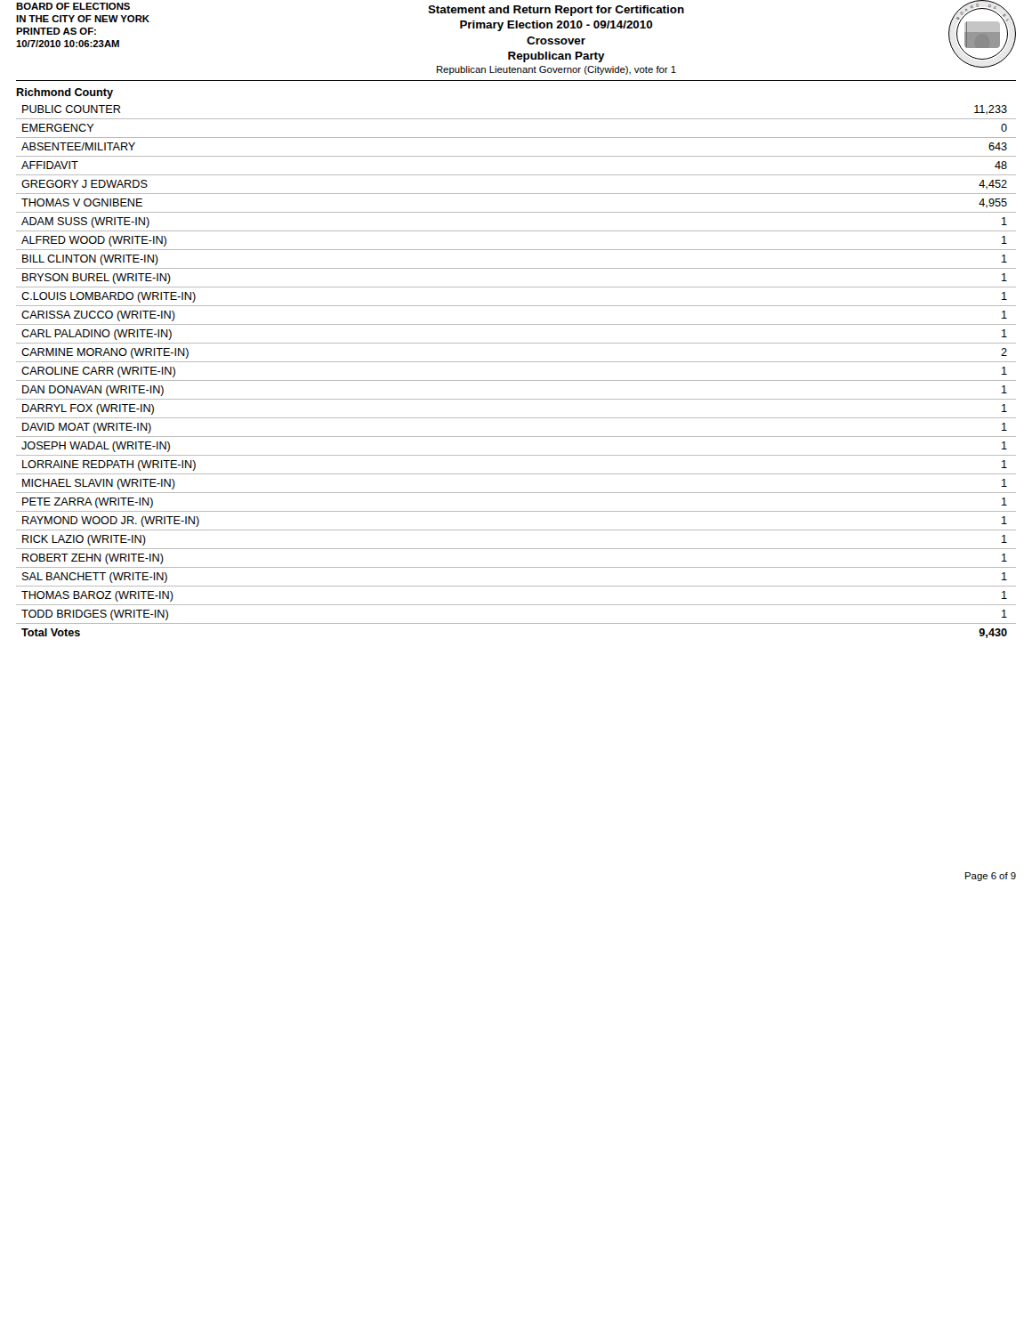BOARD OF ELECTIONS
IN THE CITY OF NEW YORK
PRINTED AS OF:
10/7/2010 10:06:23AM
Statement and Return Report for Certification
Primary Election 2010 - 09/14/2010
Crossover
Republican Party
Republican Lieutenant Governor (Citywide), vote for 1
B O A R D O F E L
Richmond County
| PUBLIC COUNTER | 11,233 |
| EMERGENCY | 0 |
| ABSENTEE/MILITARY | 643 |
| AFFIDAVIT | 48 |
| GREGORY J EDWARDS | 4,452 |
| THOMAS V OGNIBENE | 4,955 |
| ADAM SUSS (WRITE-IN) | 1 |
| ALFRED WOOD (WRITE-IN) | 1 |
| BILL CLINTON (WRITE-IN) | 1 |
| BRYSON BUREL (WRITE-IN) | 1 |
| C.LOUIS LOMBARDO (WRITE-IN) | 1 |
| CARISSA ZUCCO (WRITE-IN) | 1 |
| CARL PALADINO (WRITE-IN) | 1 |
| CARMINE MORANO (WRITE-IN) | 2 |
| CAROLINE CARR (WRITE-IN) | 1 |
| DAN DONAVAN (WRITE-IN) | 1 |
| DARRYL FOX (WRITE-IN) | 1 |
| DAVID MOAT (WRITE-IN) | 1 |
| JOSEPH WADAL (WRITE-IN) | 1 |
| LORRAINE REDPATH (WRITE-IN) | 1 |
| MICHAEL SLAVIN (WRITE-IN) | 1 |
| PETE ZARRA (WRITE-IN) | 1 |
| RAYMOND WOOD JR. (WRITE-IN) | 1 |
| RICK LAZIO (WRITE-IN) | 1 |
| ROBERT ZEHN (WRITE-IN) | 1 |
| SAL BANCHETT (WRITE-IN) | 1 |
| THOMAS BAROZ (WRITE-IN) | 1 |
| TODD BRIDGES (WRITE-IN) | 1 |
| Total Votes | 9,430 |
Page 6 of 9